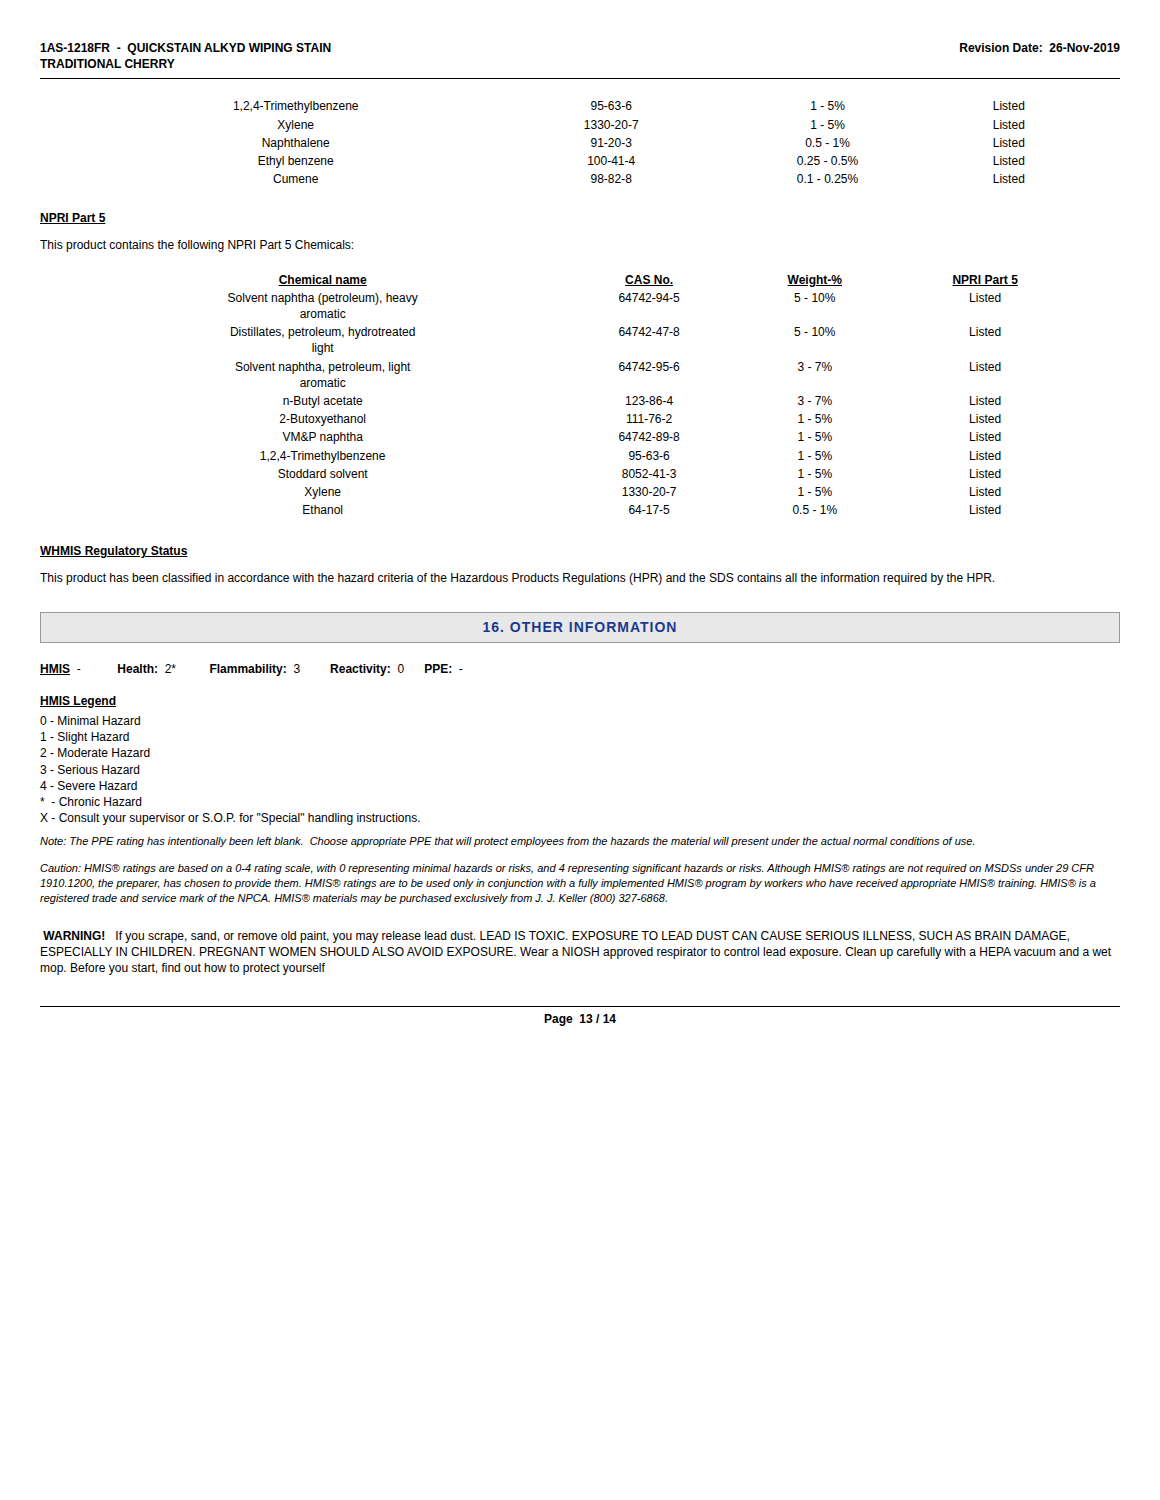1AS-1218FR - QUICKSTAIN ALKYD WIPING STAIN
TRADITIONAL CHERRY
Revision Date: 26-Nov-2019
| 1,2,4-Trimethylbenzene | 95-63-6 | 1 - 5% | Listed |
| Xylene | 1330-20-7 | 1 - 5% | Listed |
| Naphthalene | 91-20-3 | 0.5 - 1% | Listed |
| Ethyl benzene | 100-41-4 | 0.25 - 0.5% | Listed |
| Cumene | 98-82-8 | 0.1 - 0.25% | Listed |
NPRI Part 5
This product contains the following NPRI Part 5 Chemicals:
| Chemical name | CAS No. | Weight-% | NPRI Part 5 |
| --- | --- | --- | --- |
| Solvent naphtha (petroleum), heavy aromatic | 64742-94-5 | 5 - 10% | Listed |
| Distillates, petroleum, hydrotreated light | 64742-47-8 | 5 - 10% | Listed |
| Solvent naphtha, petroleum, light aromatic | 64742-95-6 | 3 - 7% | Listed |
| n-Butyl acetate | 123-86-4 | 3 - 7% | Listed |
| 2-Butoxyethanol | 111-76-2 | 1 - 5% | Listed |
| VM&P naphtha | 64742-89-8 | 1 - 5% | Listed |
| 1,2,4-Trimethylbenzene | 95-63-6 | 1 - 5% | Listed |
| Stoddard solvent | 8052-41-3 | 1 - 5% | Listed |
| Xylene | 1330-20-7 | 1 - 5% | Listed |
| Ethanol | 64-17-5 | 0.5 - 1% | Listed |
WHMIS Regulatory Status
This product has been classified in accordance with the hazard criteria of the Hazardous Products Regulations (HPR) and the SDS contains all the information required by the HPR.
16. OTHER INFORMATION
HMIS - Health: 2* Flammability: 3 Reactivity: 0 PPE: -
HMIS Legend
0 - Minimal Hazard
1 - Slight Hazard
2 - Moderate Hazard
3 - Serious Hazard
4 - Severe Hazard
* - Chronic Hazard
X - Consult your supervisor or S.O.P. for "Special" handling instructions.
Note: The PPE rating has intentionally been left blank. Choose appropriate PPE that will protect employees from the hazards the material will present under the actual normal conditions of use.
Caution: HMIS® ratings are based on a 0-4 rating scale, with 0 representing minimal hazards or risks, and 4 representing significant hazards or risks. Although HMIS® ratings are not required on MSDSs under 29 CFR 1910.1200, the preparer, has chosen to provide them. HMIS® ratings are to be used only in conjunction with a fully implemented HMIS® program by workers who have received appropriate HMIS® training. HMIS® is a registered trade and service mark of the NPCA. HMIS® materials may be purchased exclusively from J. J. Keller (800) 327-6868.
WARNING! If you scrape, sand, or remove old paint, you may release lead dust. LEAD IS TOXIC. EXPOSURE TO LEAD DUST CAN CAUSE SERIOUS ILLNESS, SUCH AS BRAIN DAMAGE, ESPECIALLY IN CHILDREN. PREGNANT WOMEN SHOULD ALSO AVOID EXPOSURE. Wear a NIOSH approved respirator to control lead exposure. Clean up carefully with a HEPA vacuum and a wet mop. Before you start, find out how to protect yourself
Page 13 / 14